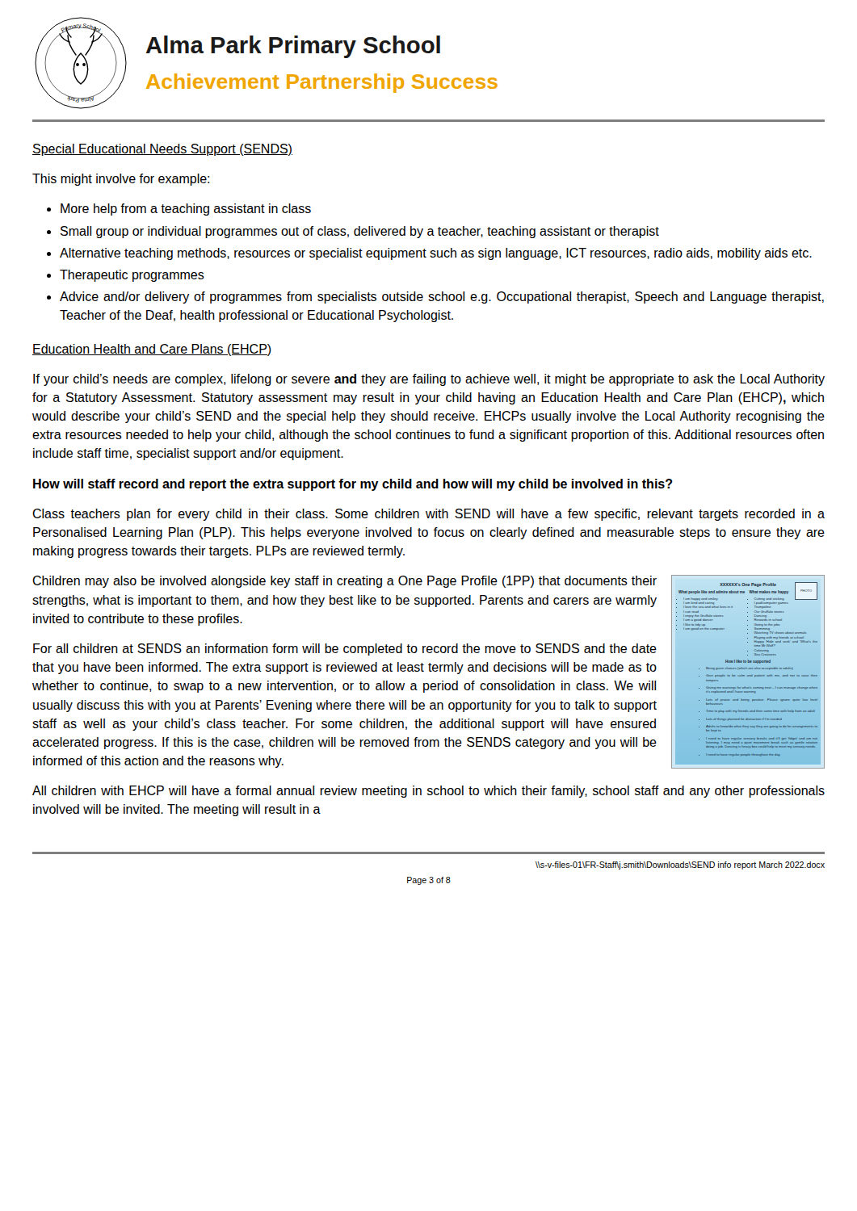Primary School Alma Park
Alma Park Primary School
Achievement Partnership Success
Special Educational Needs Support (SENDS)
This might involve for example:
More help from a teaching assistant in class
Small group or individual programmes out of class, delivered by a teacher, teaching assistant or therapist
Alternative teaching methods, resources or specialist equipment such as sign language, ICT resources, radio aids, mobility aids etc.
Therapeutic programmes
Advice and/or delivery of programmes from specialists outside school e.g. Occupational therapist, Speech and Language therapist, Teacher of the Deaf, health professional or Educational Psychologist.
Education Health and Care Plans (EHCP)
If your child’s needs are complex, lifelong or severe and they are failing to achieve well, it might be appropriate to ask the Local Authority for a Statutory Assessment. Statutory assessment may result in your child having an Education Health and Care Plan (EHCP), which would describe your child’s SEND and the special help they should receive. EHCPs usually involve the Local Authority recognising the extra resources needed to help your child, although the school continues to fund a significant proportion of this. Additional resources often include staff time, specialist support and/or equipment.
How will staff record and report the extra support for my child and how will my child be involved in this?
Class teachers plan for every child in their class. Some children with SEND will have a few specific, relevant targets recorded in a Personalised Learning Plan (PLP). This helps everyone involved to focus on clearly defined and measurable steps to ensure they are making progress towards their targets. PLPs are reviewed termly.
PHOTO
XXXXXX’s One Page Profile
What people like and admire about me
I am happy and smiley
I am kind and caring
I love the sea and what lives in it
I can read
I enjoy the Gruffalo stories
I am a good dancer
I like to tidy up
I am good on the computer
What makes me happy
Cutting and sticking
I pad/computer games
Trampoline
Our Gruffalo stories
Dancing
Rewards in school
Going to the jobs
Swimming
Watching TV shows about animals
Playing with my friends at school
Happy ‘Hide and seek’ and ‘What’s the time Mr Wolf?’
Colouring
Sea Creatures
How I like to be supported
Being given choices (which are also acceptable to adults)
Give people to be calm and patient with me, and not to raise their tempers
Giving me warnings for what’s coming next – I can manage change when it’s explained and I have warning
Lots of praise and being positive. Please ignore quite low level behaviours
Time to play with my friends and then some time with help from an adult
Lots of things planned for distraction if I’m needed
Adults to know/do what they say they are going to do for arrangements to be kept to
I need to have regular sensory breaks and it’ll get ‘fidget’ and am not listening. I may need a quiet movement break such as gentle rotation doing a job. Dancing is heavy box could help to meet my sensory needs.
I need to have regular people throughout the day
Children may also be involved alongside key staff in creating a One Page Profile (1PP) that documents their strengths, what is important to them, and how they best like to be supported. Parents and carers are warmly invited to contribute to these profiles.
For all children at SENDS an information form will be completed to record the move to SENDS and the date that you have been informed. The extra support is reviewed at least termly and decisions will be made as to whether to continue, to swap to a new intervention, or to allow a period of consolidation in class. We will usually discuss this with you at Parents’ Evening where there will be an opportunity for you to talk to support staff as well as your child’s class teacher. For some children, the additional support will have ensured accelerated progress. If this is the case, children will be removed from the SENDS category and you will be informed of this action and the reasons why.
All children with EHCP will have a formal annual review meeting in school to which their family, school staff and any other professionals involved will be invited. The meeting will result in a
\\s-v-files-01\FR-Staff\j.smith\Downloads\SEND info report March 2022.docx
Page 3 of 8